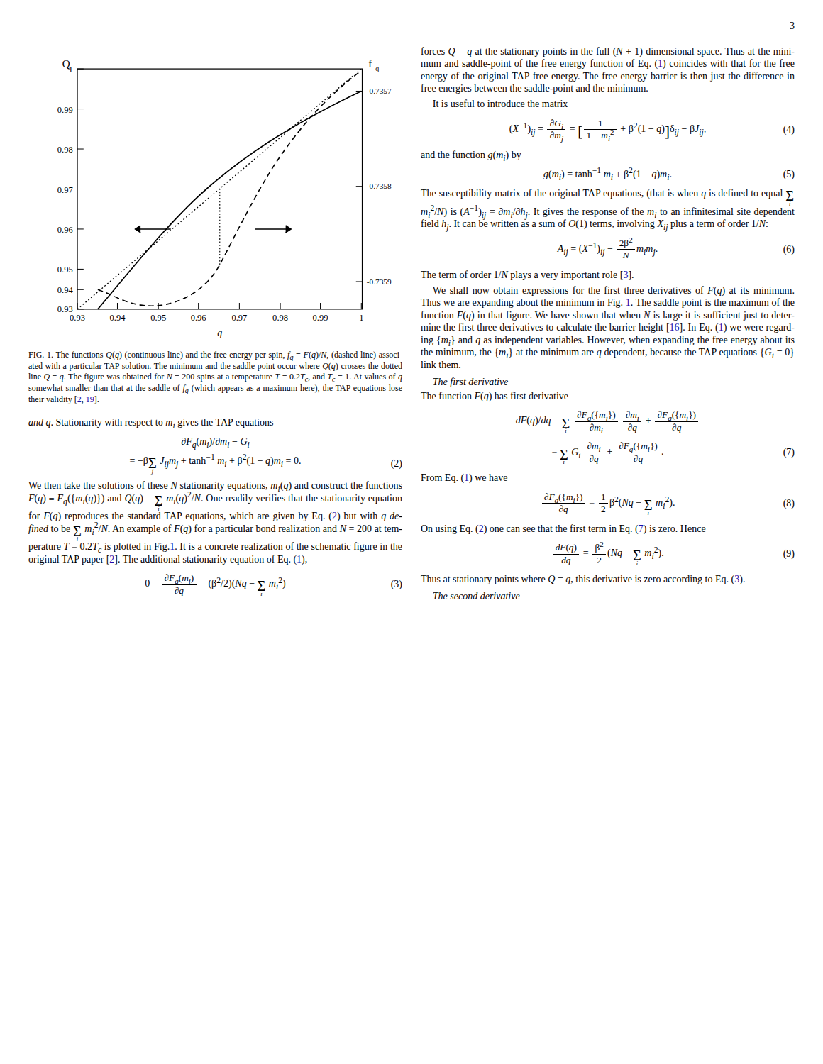3
Q f q 1 0.99 0.98 0.97 0.96 0.95 0.94 0.93 -0.7357 -0.7358 -0.7359 0.93 0.94 0.95 0.96 0.97 0.98 0.99 1 q
FIG. 1. The functions Q(q) (continuous line) and the free energy per spin, fq = F(q)/N, (dashed line) associated with a particular TAP solution. The minimum and the saddle point occur where Q(q) crosses the dotted line Q = q. The figure was obtained for N = 200 spins at a temperature T = 0.2Tc, and Tc = 1. At values of q somewhat smaller than that at the saddle of fq (which appears as a maximum here), the TAP equations lose their validity [2, 19].
and q. Stationarity with respect to mi gives the TAP equations
∂Fq(mi)/∂mi ≡ Gi
= −βΣj Jijmj + tanh−1 mi + β2(1 − q)mi = 0. (2)
We then take the solutions of these N stationarity equations, mi(q) and construct the functions F(q) ≡ Fq({mi(q)}) and Q(q) = Σi mi(q)2/N. One readily verifies that the stationarity equation for F(q) reproduces the standard TAP equations, which are given by Eq. (2) but with q defined to be Σi mi2/N. An example of F(q) for a particular bond realization and N = 200 at temperature T = 0.2Tc is plotted in Fig.1. It is a concrete realization of the schematic figure in the original TAP paper [2]. The additional stationarity equation of Eq. (1),
0 = ∂Fq(mi)∂q = (β2/2)(Nq − Σi mi2) (3)
forces Q = q at the stationary points in the full (N + 1) dimensional space. Thus at the minimum and saddle-point of the free energy function of Eq. (1) coincides with that for the free energy of the original TAP free energy. The free energy barrier is then just the difference in free energies between the saddle-point and the minimum.
It is useful to introduce the matrix
(X−1)ij = ∂Gi∂mj = [11 − mi2 + β2(1 − q)] δij − βJij, (4)
and the function g(mi) by
g(mi) = tanh−1 mi + β2(1 − q)mi. (5)
The susceptibility matrix of the original TAP equations, (that is when q is defined to equal Σi mi2/N) is (A−1)ij = ∂mi/∂hj. It gives the response of the mi to an infinitesimal site dependent field hj. It can be written as a sum of O(1) terms, involving Xij plus a term of order 1/N:
Aij = (X−1)ij − 2β2 N mimj. (6)
The term of order 1/N plays a very important role [3].
We shall now obtain expressions for the first three derivatives of F(q) at its minimum. Thus we are expanding about the minimum in Fig. 1. The saddle point is the maximum of the function F(q) in that figure. We have shown that when N is large it is sufficient just to determine the first three derivatives to calculate the barrier height [16]. In Eq. (1) we were regarding {mi} and q as independent variables. However, when expanding the free energy about its the minimum, the {mi} at the minimum are q dependent, because the TAP equations {Gi = 0} link them.
The first derivative
The function F(q) has first derivative
dF(q)/dq = Σi ∂Fq({mi})∂mi ∂mi∂q + ∂Fq({mi})∂q
= Σi Gi ∂mi∂q + ∂Fq({mi})∂q. (7)
From Eq. (1) we have
∂Fq({mi})∂q = 12β2(Nq − Σi mi2). (8)
On using Eq. (2) one can see that the first term in Eq. (7) is zero. Hence
dF(q) dq = β22(Nq − Σi mi2). (9)
Thus at stationary points where Q = q, this derivative is zero according to Eq. (3).
The second derivative